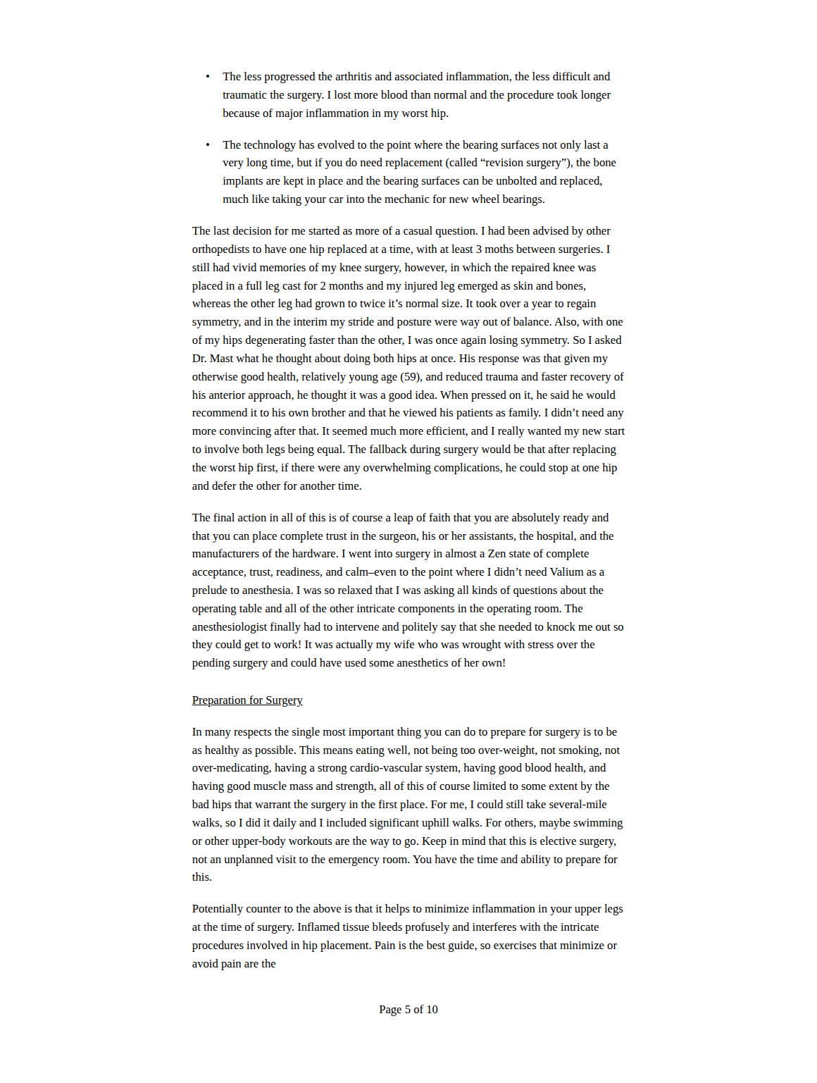The less progressed the arthritis and associated inflammation, the less difficult and traumatic the surgery. I lost more blood than normal and the procedure took longer because of major inflammation in my worst hip.
The technology has evolved to the point where the bearing surfaces not only last a very long time, but if you do need replacement (called “revision surgery”), the bone implants are kept in place and the bearing surfaces can be unbolted and replaced, much like taking your car into the mechanic for new wheel bearings.
The last decision for me started as more of a casual question. I had been advised by other orthopedists to have one hip replaced at a time, with at least 3 moths between surgeries. I still had vivid memories of my knee surgery, however, in which the repaired knee was placed in a full leg cast for 2 months and my injured leg emerged as skin and bones, whereas the other leg had grown to twice it’s normal size. It took over a year to regain symmetry, and in the interim my stride and posture were way out of balance. Also, with one of my hips degenerating faster than the other, I was once again losing symmetry. So I asked Dr. Mast what he thought about doing both hips at once. His response was that given my otherwise good health, relatively young age (59), and reduced trauma and faster recovery of his anterior approach, he thought it was a good idea. When pressed on it, he said he would recommend it to his own brother and that he viewed his patients as family. I didn’t need any more convincing after that. It seemed much more efficient, and I really wanted my new start to involve both legs being equal. The fallback during surgery would be that after replacing the worst hip first, if there were any overwhelming complications, he could stop at one hip and defer the other for another time.
The final action in all of this is of course a leap of faith that you are absolutely ready and that you can place complete trust in the surgeon, his or her assistants, the hospital, and the manufacturers of the hardware. I went into surgery in almost a Zen state of complete acceptance, trust, readiness, and calm–even to the point where I didn’t need Valium as a prelude to anesthesia. I was so relaxed that I was asking all kinds of questions about the operating table and all of the other intricate components in the operating room. The anesthesiologist finally had to intervene and politely say that she needed to knock me out so they could get to work! It was actually my wife who was wrought with stress over the pending surgery and could have used some anesthetics of her own!
Preparation for Surgery
In many respects the single most important thing you can do to prepare for surgery is to be as healthy as possible. This means eating well, not being too over-weight, not smoking, not over-medicating, having a strong cardio-vascular system, having good blood health, and having good muscle mass and strength, all of this of course limited to some extent by the bad hips that warrant the surgery in the first place. For me, I could still take several-mile walks, so I did it daily and I included significant uphill walks. For others, maybe swimming or other upper-body workouts are the way to go. Keep in mind that this is elective surgery, not an unplanned visit to the emergency room. You have the time and ability to prepare for this.
Potentially counter to the above is that it helps to minimize inflammation in your upper legs at the time of surgery. Inflamed tissue bleeds profusely and interferes with the intricate procedures involved in hip placement. Pain is the best guide, so exercises that minimize or avoid pain are the
Page 5 of 10